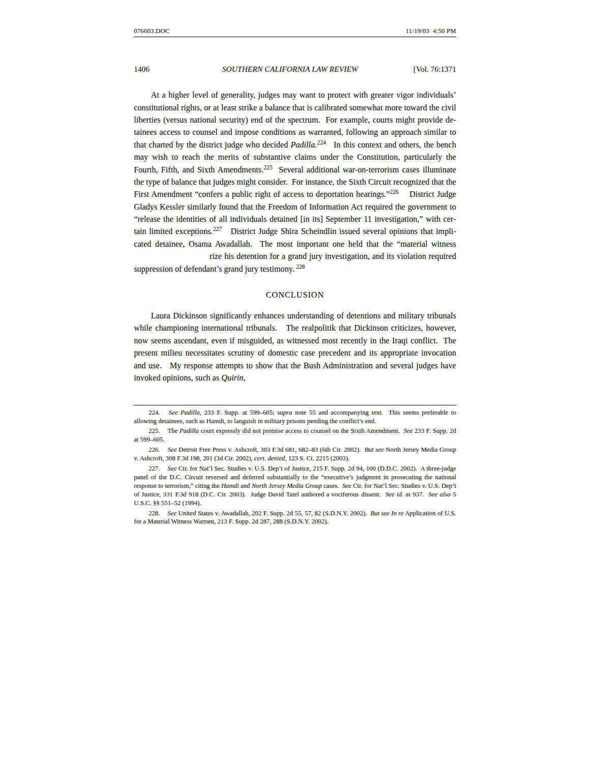076603.doc 11/19/03 4:50 PM
1406 SOUTHERN CALIFORNIA LAW REVIEW [Vol. 76:1371
At a higher level of generality, judges may want to protect with greater vigor individuals’ constitutional rights, or at least strike a balance that is calibrated somewhat more toward the civil liberties (versus national security) end of the spectrum. For example, courts might provide detainees access to counsel and impose conditions as warranted, following an approach similar to that charted by the district judge who decided Padilla.224 In this context and others, the bench may wish to reach the merits of substantive claims under the Constitution, particularly the Fourth, Fifth, and Sixth Amendments.225 Several additional war-on-terrorism cases illuminate the type of balance that judges might consider. For instance, the Sixth Circuit recognized that the First Amendment “confers a public right of access to deportation hearings.”226 District Judge Gladys Kessler similarly found that the Freedom of Information Act required the government to “release the identities of all individuals detained [in its] September 11 investigation,” with certain limited exceptions.227 District Judge Shira Scheindlin issued several opinions that implicated detainee, Osama Awadallah. The most important one held that the “material witness rize his detention for a grand jury investigation, and its violation required suppression of defendant’s grand jury testimony. 228
CONCLUSION
Laura Dickinson significantly enhances understanding of detentions and military tribunals while championing international tribunals. The realpolitik that Dickinson criticizes, however, now seems ascendant, even if misguided, as witnessed most recently in the Iraqi conflict. The present milieu necessitates scrutiny of domestic case precedent and its appropriate invocation and use. My response attempts to show that the Bush Administration and several judges have invoked opinions, such as Quirin,
224. See Padilla, 233 F. Supp. at 599–605; supra note 55 and accompanying text. This seems preferable to allowing detainees, such as Hamdi, to languish in military prisons pending the conflict’s end.
225. The Padilla court expressly did not premise access to counsel on the Sixth Amendment. See 233 F. Supp. 2d at 599–605.
226. See Detroit Free Press v. Ashcroft, 303 F.3d 681, 682–83 (6th Cir. 2002). But see North Jersey Media Group v. Ashcroft, 308 F.3d 198, 201 (3d Cir. 2002), cert. denied, 123 S. Ct. 2215 (2003).
227. See Ctr. for Nat’l Sec. Studies v. U.S. Dep’t of Justice, 215 F. Supp. 2d 94, 100 (D.D.C. 2002). A three-judge panel of the D.C. Circuit reversed and deferred substantially to the “executive’s judgment in prosecuting the national response to terrorism,” citing the Hamdi and North Jersey Media Group cases. See Ctr. for Nat’l Sec. Studies v. U.S. Dep’t of Justice, 331 F.3d 918 (D.C. Cir. 2003). Judge David Tatel authored a vociferous dissent. See id. at 937. See also 5 U.S.C. §§ 551–52 (1994).
228. See United States v. Awadallah, 202 F. Supp. 2d 55, 57, 82 (S.D.N.Y. 2002). But see In re Application of U.S. for a Material Witness Warrant, 213 F. Supp. 2d 287, 288 (S.D.N.Y. 2002).